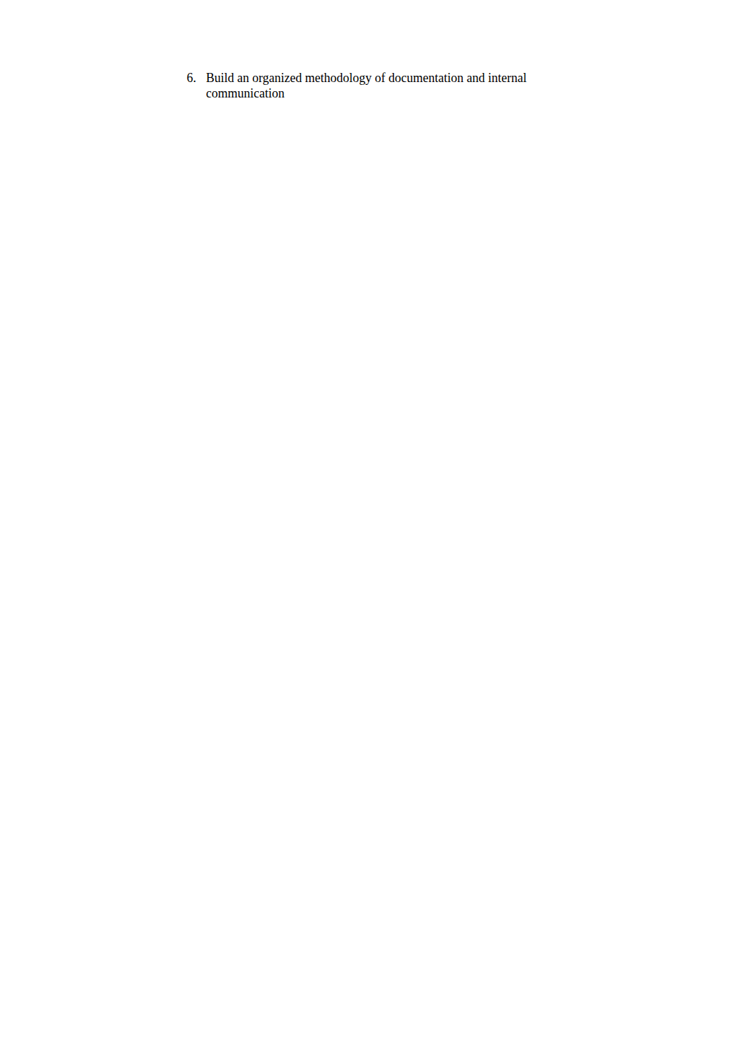Build an organized methodology of documentation and internal communication